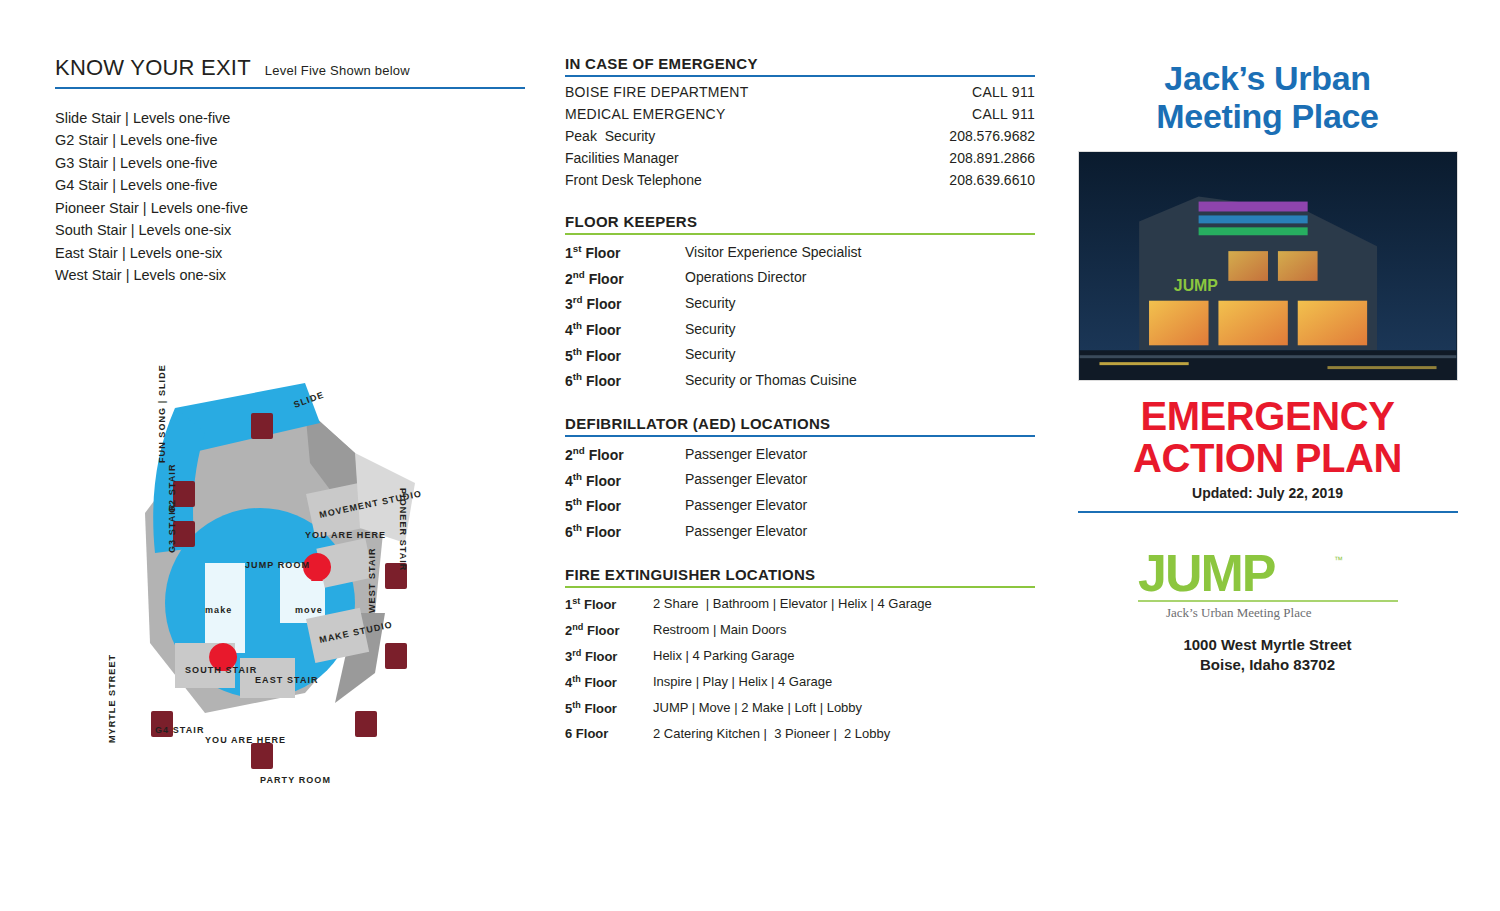KNOW YOUR EXITLevel Five Shown below
Slide Stair | Levels one-five
G2 Stair | Levels one-five
G3 Stair | Levels one-five
G4 Stair | Levels one-five
Pioneer Stair | Levels one-five
South Stair | Levels one-six
East Stair | Levels one-six
West Stair | Levels one-six
MYRTLE STREET PARTY ROOM make move JUMP ROOM PIONEER STAIR SLIDE FUN SONG | SLIDE MOVEMENT STUDIO MAKE STUDIO SOUTH STAIR EAST STAIR WEST STAIR G2 STAIR G3 STAIR G4 STAIR YOU ARE HERE YOU ARE HERE
IN CASE OF EMERGENCY
| BOISE FIRE DEPARTMENT | CALL 911 |
| MEDICAL EMERGENCY | CALL 911 |
| Peak Security | 208.576.9682 |
| Facilities Manager | 208.891.2866 |
| Front Desk Telephone | 208.639.6610 |
FLOOR KEEPERS
| 1 st Floor | Visitor Experience Specialist |
| 2 nd Floor | Operations Director |
| 3 rd Floor | Security |
| 4 th Floor | Security |
| 5 th Floor | Security |
| 6 th Floor | Security or Thomas Cuisine |
DEFIBRILLATOR (AED) LOCATIONS
| 2 nd Floor | Passenger Elevator |
| 4 th Floor | Passenger Elevator |
| 5 th Floor | Passenger Elevator |
| 6 th Floor | Passenger Elevator |
FIRE EXTINGUISHER LOCATIONS
1st Floor 2 Share | Bathroom | Elevator | Helix | 4 Garage
2nd Floor Restroom | Main Doors
3rd Floor Helix | 4 Parking Garage
4th Floor Inspire | Play | Helix | 4 Garage
5th Floor JUMP | Move | 2 Make | Loft | Lobby
6 Floor 2 Catering Kitchen | 3 Pioneer | 2 Lobby
Jack’s Urban
Meeting Place
JUMP
EMERGENCY
ACTION PLAN
Updated: July 22, 2019
JUMP ™ Jack’s Urban Meeting Place
1000 West Myrtle Street
Boise, Idaho 83702